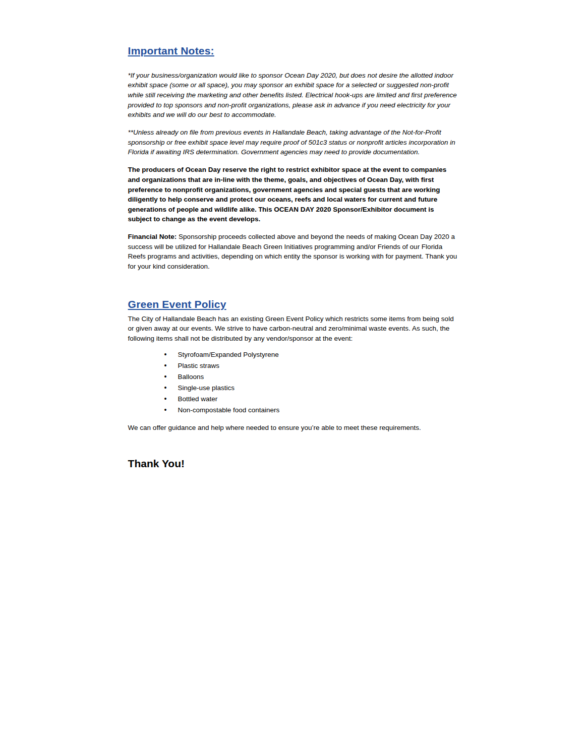Important Notes:
*If your business/organization would like to sponsor Ocean Day 2020, but does not desire the allotted indoor exhibit space (some or all space), you may sponsor an exhibit space for a selected or suggested non-profit while still receiving the marketing and other benefits listed. Electrical hook-ups are limited and first preference provided to top sponsors and non-profit organizations, please ask in advance if you need electricity for your exhibits and we will do our best to accommodate.
**Unless already on file from previous events in Hallandale Beach, taking advantage of the Not-for-Profit sponsorship or free exhibit space level may require proof of 501c3 status or nonprofit articles incorporation in Florida if awaiting IRS determination. Government agencies may need to provide documentation.
The producers of Ocean Day reserve the right to restrict exhibitor space at the event to companies and organizations that are in-line with the theme, goals, and objectives of Ocean Day, with first preference to nonprofit organizations, government agencies and special guests that are working diligently to help conserve and protect our oceans, reefs and local waters for current and future generations of people and wildlife alike. This OCEAN DAY 2020 Sponsor/Exhibitor document is subject to change as the event develops.
Financial Note: Sponsorship proceeds collected above and beyond the needs of making Ocean Day 2020 a success will be utilized for Hallandale Beach Green Initiatives programming and/or Friends of our Florida Reefs programs and activities, depending on which entity the sponsor is working with for payment. Thank you for your kind consideration.
Green Event Policy
The City of Hallandale Beach has an existing Green Event Policy which restricts some items from being sold or given away at our events. We strive to have carbon-neutral and zero/minimal waste events. As such, the following items shall not be distributed by any vendor/sponsor at the event:
Styrofoam/Expanded Polystyrene
Plastic straws
Balloons
Single-use plastics
Bottled water
Non-compostable food containers
We can offer guidance and help where needed to ensure you’re able to meet these requirements.
Thank You!